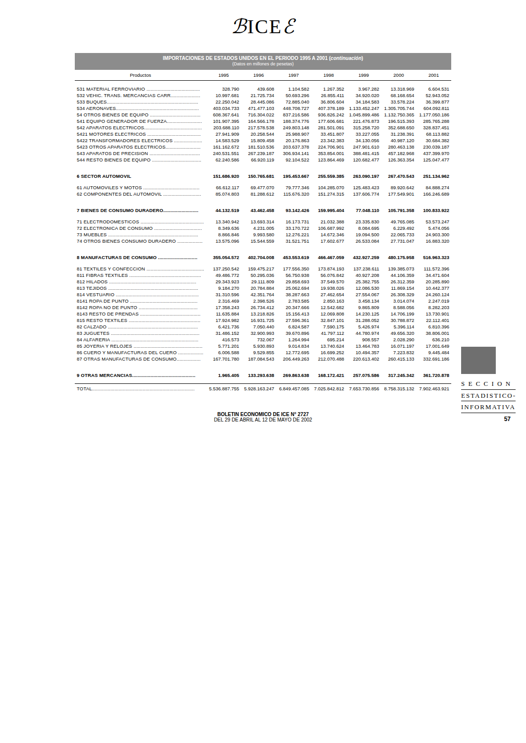ℬICEℰ
IMPORTACIONES DE ESTADOS UNIDOS EN EL PERIODO 1995 A 2001 ( continuación ) (Datos en millones de pesetas)
| Productos | 1995 | 1996 | 1997 | 1998 | 1999 | 2000 | 2001 |
| --- | --- | --- | --- | --- | --- | --- | --- |
| 531 MATERIAL FERROVIARIO ...................................... | 328.790 | 439.608 | 1.104.582 | 1.267.352 | 3.967.282 | 13.318.969 | 6.604.531 |
| 532 VEHIC. TRANS. MERCANCIAS CARR..................... | 10.997.681 | 21.725.734 | 50.693.296 | 26.855.411 | 34.920.020 | 68.168.654 | 52.943.052 |
| 533 BUQUES................................................................. | 22.250.042 | 28.445.086 | 72.885.040 | 36.806.604 | 34.184.583 | 33.578.224 | 36.399.877 |
| 534 AERONAVES........................................................... | 403.034.733 | 471.477.103 | 448.708.727 | 407.378.189 | 1.133.452.247 | 1.305.705.744 | 604.092.811 |
| 54 OTROS BIENES DE EQUIPO .................................... | 608.367.641 | 716.304.022 | 837.216.586 | 936.826.242 | 1.045.899.486 | 1.132.750.365 | 1.177.050.186 |
| 541 EQUIPO GENERADOR DE FUERZA......................... | 101.907.395 | 164.566.178 | 188.374.776 | 177.606.681 | 221.476.873 | 196.515.393 | 285.765.288 |
| 542 APARATOS ELECTRICOS......................................... | 203.688.110 | 217.578.538 | 249.803.148 | 281.501.091 | 315.258.720 | 352.688.650 | 328.837.451 |
| 5421 MOTORES ELECTRICOS ...................................... | 27.941.909 | 20.258.544 | 25.988.907 | 33.451.807 | 33.227.055 | 31.238.391 | 68.113.882 |
| 5422 TRANSFORMADORES ELECTRICOS .................... | 14.583.529 | 15.809.458 | 20.176.863 | 23.342.383 | 34.130.056 | 40.987.120 | 30.684.382 |
| 5423 OTROS APARATOS ELECTRICOS......................... | 161.162.672 | 181.510.536 | 203.637.378 | 224.706.901 | 247.901.610 | 280.463.138 | 230.039.187 |
| 543 APARATOS DE PRECISION .................................... | 240.531.551 | 267.239.187 | 306.934.141 | 353.854.001 | 388.481.415 | 457.182.968 | 437.399.970 |
| 544 RESTO BIENES DE EQUIPO ................................... | 62.240.586 | 66.920.119 | 92.104.522 | 123.864.469 | 120.682.477 | 126.363.354 | 125.047.477 |
| 6 SECTOR AUTOMOVIL | 151.686.920 | 150.765.681 | 195.453.667 | 255.559.385 | 263.090.197 | 267.470.543 | 251.134.962 |
| 61 AUTOMOVILES Y MOTOS ........................................ | 66.612.117 | 69.477.070 | 79.777.346 | 104.285.070 | 125.483.423 | 89.920.642 | 84.888.274 |
| 62 COMPONENTES DEL AUTOMOVIL ........................... | 85.074.803 | 81.288.612 | 115.676.320 | 151.274.315 | 137.606.774 | 177.549.901 | 166.246.689 |
| 7 BIENES DE CONSUMO DURADERO......................... | 44.132.519 | 43.462.458 | 93.142.426 | 159.995.404 | 77.048.110 | 105.791.358 | 100.833.922 |
| 71 ELECTRODOMESTICOS ............................................. | 13.340.942 | 13.693.314 | 16.173.731 | 21.032.388 | 23.335.830 | 49.765.085 | 53.573.247 |
| 72 ELECTRONICA DE CONSUMO .................................. | 8.349.636 | 4.231.005 | 33.170.722 | 106.687.992 | 8.084.695 | 6.229.492 | 5.474.056 |
| 73 MUEBLES ................................................................ | 8.866.846 | 9.993.580 | 12.276.221 | 14.672.346 | 19.094.500 | 22.065.733 | 24.903.300 |
| 74 OTROS BIENES CONSUMO DURADERO .................. | 13.575.096 | 15.544.559 | 31.521.751 | 17.602.677 | 26.533.084 | 27.731.047 | 16.883.320 |
| 8 MANUFACTURAS DE CONSUMO ............................ | 355.054.572 | 402.704.008 | 453.553.619 | 466.467.059 | 432.927.259 | 480.175.958 | 516.963.323 |
| 81 TEXTILES Y CONFECCION ......................................... | 137.250.542 | 159.475.217 | 177.556.350 | 173.874.193 | 137.238.611 | 139.385.073 | 111.572.396 |
| 811 FIBRAS TEXTILES ................................................... | 49.486.772 | 50.295.036 | 56.750.938 | 56.076.842 | 40.927.208 | 44.106.359 | 34.471.604 |
| 812 HILADOS .............................................................. | 29.343.923 | 29.111.809 | 29.858.693 | 37.549.570 | 25.382.755 | 26.312.359 | 20.285.890 |
| 813 TEJIDOS ................................................................ | 9.184.270 | 20.784.884 | 25.062.694 | 19.938.026 | 12.086.530 | 11.869.154 | 10.442.377 |
| 814 VESTUARIO ........................................................... | 31.310.596 | 42.351.764 | 38.287.663 | 27.462.654 | 27.554.067 | 26.308.329 | 24.260.124 |
| 8141 ROPA DE PUNTO ................................................ | 2.316.469 | 2.398.526 | 2.783.585 | 2.850.163 | 3.458.134 | 3.014.074 | 2.247.019 |
| 8142 ROPA NO DE PUNTO .......................................... | 17.358.243 | 26.734.412 | 20.347.666 | 12.542.682 | 9.865.809 | 8.588.056 | 8.282.203 |
| 8143 RESTO DE PRENDAS ........................................... | 11.635.884 | 13.218.826 | 15.156.413 | 12.069.808 | 14.230.125 | 14.706.199 | 13.730.901 |
| 815 RESTO TEXTILES ................................................... | 17.924.982 | 16.931.725 | 27.596.361 | 32.847.101 | 31.288.052 | 30.788.872 | 22.112.401 |
| 82 CALZADO ................................................................ | 6.421.736 | 7.050.440 | 6.824.587 | 7.590.175 | 5.426.974 | 5.396.114 | 6.810.396 |
| 83 JUGUETES ............................................................... | 31.486.152 | 32.900.993 | 39.670.896 | 41.797.112 | 44.780.974 | 49.656.320 | 38.806.001 |
| 84 ALFARERIA .............................................................. | 416.573 | 732.067 | 1.264.994 | 695.214 | 908.557 | 2.028.290 | 636.210 |
| 85 JOYERIA Y RELOJES ................................................. | 5.771.201 | 5.930.893 | 9.014.834 | 13.740.624 | 13.464.783 | 16.071.197 | 17.001.649 |
| 86 CUERO Y MANUFACTURAS DEL CUERO .................. | 6.006.588 | 9.529.855 | 12.772.695 | 16.699.252 | 10.494.357 | 7.223.832 | 9.445.484 |
| 87 OTRAS MANUFACTURAS DE CONSUMO................. | 167.701.780 | 187.084.543 | 206.449.263 | 212.070.488 | 220.613.402 | 260.415.133 | 332.691.186 |
| 9 OTRAS MERCANCIAS............................................. | 1.965.405 | 133.293.638 | 269.863.638 | 168.172.421 | 257.075.586 | 317.245.342 | 361.720.878 |
| TOTAL......................................................................... | 5.536.887.755 | 5.928.163.247 | 6.849.457.085 | 7.025.842.812 | 7.653.730.856 | 8.758.315.132 | 7.902.463.921 |
S E C C I O N ESTADISTICO- INFORMATIVA
BOLETIN ECONOMICO DE ICE N° 2727
DEL 29 DE ABRIL AL 12 DE MAYO DE 2002
57